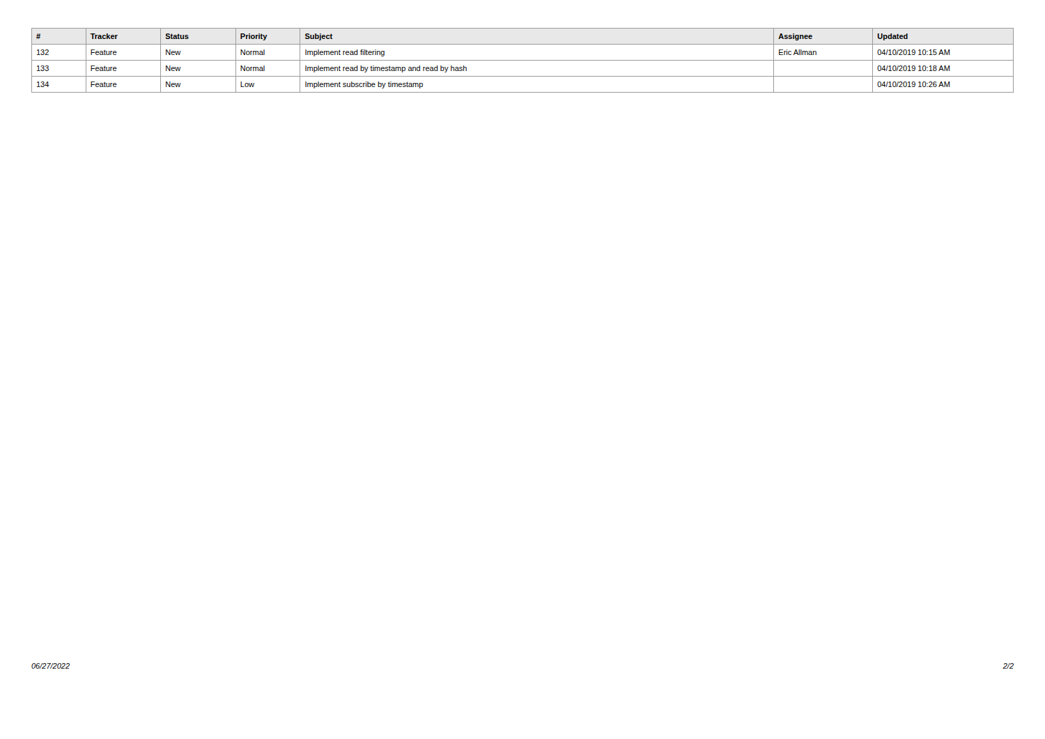| # | Tracker | Status | Priority | Subject | Assignee | Updated |
| --- | --- | --- | --- | --- | --- | --- |
| 132 | Feature | New | Normal | Implement read filtering | Eric Allman | 04/10/2019 10:15 AM |
| 133 | Feature | New | Normal | Implement read by timestamp and read by hash | | 04/10/2019 10:18 AM |
| 134 | Feature | New | Low | Implement subscribe by timestamp | | 04/10/2019 10:26 AM |
06/27/2022 2/2